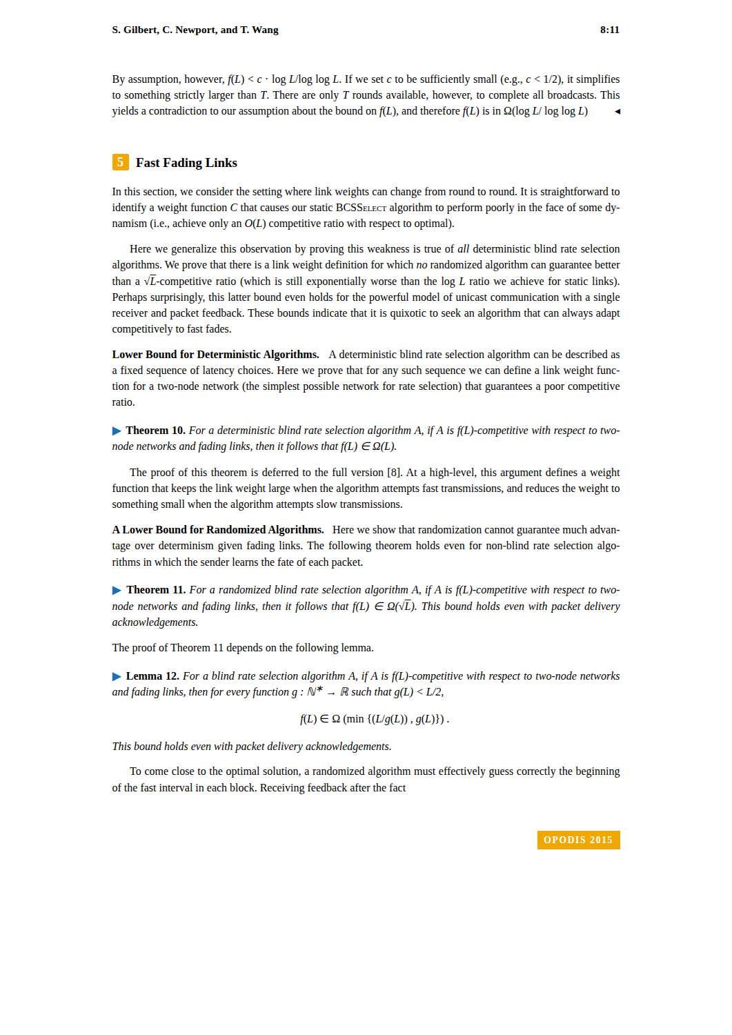S. Gilbert, C. Newport, and T. Wang 8:11
By assumption, however, f(L) < c · log L/log log L. If we set c to be sufficiently small (e.g., c < 1/2), it simplifies to something strictly larger than T. There are only T rounds available, however, to complete all broadcasts. This yields a contradiction to our assumption about the bound on f(L), and therefore f(L) is in Ω(log L/ log log L)◂
5 Fast Fading Links
In this section, we consider the setting where link weights can change from round to round. It is straightforward to identify a weight function C that causes our static BCSSelect algorithm to perform poorly in the face of some dynamism (i.e., achieve only an O(L) competitive ratio with respect to optimal).
Here we generalize this observation by proving this weakness is true of all deterministic blind rate selection algorithms. We prove that there is a link weight definition for which no randomized algorithm can guarantee better than a √L-competitive ratio (which is still exponentially worse than the log L ratio we achieve for static links). Perhaps surprisingly, this latter bound even holds for the powerful model of unicast communication with a single receiver and packet feedback. These bounds indicate that it is quixotic to seek an algorithm that can always adapt competitively to fast fades.
Lower Bound for Deterministic Algorithms. A deterministic blind rate selection algorithm can be described as a fixed sequence of latency choices. Here we prove that for any such sequence we can define a link weight function for a two-node network (the simplest possible network for rate selection) that guarantees a poor competitive ratio.
▶ Theorem 10. For a deterministic blind rate selection algorithm A, if A is f(L)-competitive with respect to two-node networks and fading links, then it follows that f(L) ∈ Ω(L).
The proof of this theorem is deferred to the full version [8]. At a high-level, this argument defines a weight function that keeps the link weight large when the algorithm attempts fast transmissions, and reduces the weight to something small when the algorithm attempts slow transmissions.
A Lower Bound for Randomized Algorithms. Here we show that randomization cannot guarantee much advantage over determinism given fading links. The following theorem holds even for non-blind rate selection algorithms in which the sender learns the fate of each packet.
▶ Theorem 11. For a randomized blind rate selection algorithm A, if A is f(L)-competitive with respect to two-node networks and fading links, then it follows that f(L) ∈ Ω(√L). This bound holds even with packet delivery acknowledgements.
The proof of Theorem 11 depends on the following lemma.
▶ Lemma 12. For a blind rate selection algorithm A, if A is f(L)-competitive with respect to two-node networks and fading links, then for every function g : ℕ∗ → ℝ such that g(L) < L/2,
f(L) ∈ Ω (min {(L/g(L)) , g(L)}) .
This bound holds even with packet delivery acknowledgements.
To come close to the optimal solution, a randomized algorithm must effectively guess correctly the beginning of the fast interval in each block. Receiving feedback after the fact
OPODIS 2015